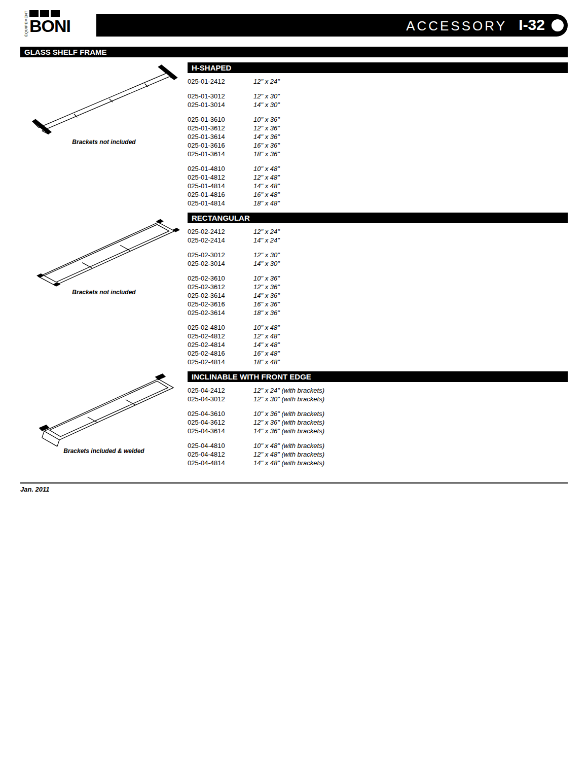BONI
ÉQUIPEMENT
ACCESSORY I-32
GLASS SHELF FRAME
Brackets not included
H-SHAPED
| 025-01-2412 | 12" x 24" |
| 025-01-3012 | 12" x 30" |
| 025-01-3014 | 14" x 30" |
| 025-01-3610 | 10" x 36" |
| 025-01-3612 | 12" x 36" |
| 025-01-3614 | 14" x 36" |
| 025-01-3616 | 16" x 36" |
| 025-01-3614 | 18" x 36" |
| 025-01-4810 | 10" x 48" |
| 025-01-4812 | 12" x 48" |
| 025-01-4814 | 14" x 48" |
| 025-01-4816 | 16" x 48" |
| 025-01-4814 | 18" x 48" |
Brackets not included
RECTANGULAR
| 025-02-2412 | 12" x 24" |
| 025-02-2414 | 14" x 24" |
| 025-02-3012 | 12" x 30" |
| 025-02-3014 | 14" x 30" |
| 025-02-3610 | 10" x 36" |
| 025-02-3612 | 12" x 36" |
| 025-02-3614 | 14" x 36" |
| 025-02-3616 | 16" x 36" |
| 025-02-3614 | 18" x 36" |
| 025-02-4810 | 10" x 48" |
| 025-02-4812 | 12" x 48" |
| 025-02-4814 | 14" x 48" |
| 025-02-4816 | 16" x 48" |
| 025-02-4814 | 18" x 48" |
Brackets included & welded
INCLINABLE WITH FRONT EDGE
| 025-04-2412 | 12" x 24" (with brackets) |
| 025-04-3012 | 12" x 30" (with brackets) |
| 025-04-3610 | 10" x 36" (with brackets) |
| 025-04-3612 | 12" x 36" (with brackets) |
| 025-04-3614 | 14" x 36" (with brackets) |
| 025-04-4810 | 10" x 48" (with brackets) |
| 025-04-4812 | 12" x 48" (with brackets) |
| 025-04-4814 | 14" x 48" (with brackets) |
Jan. 2011